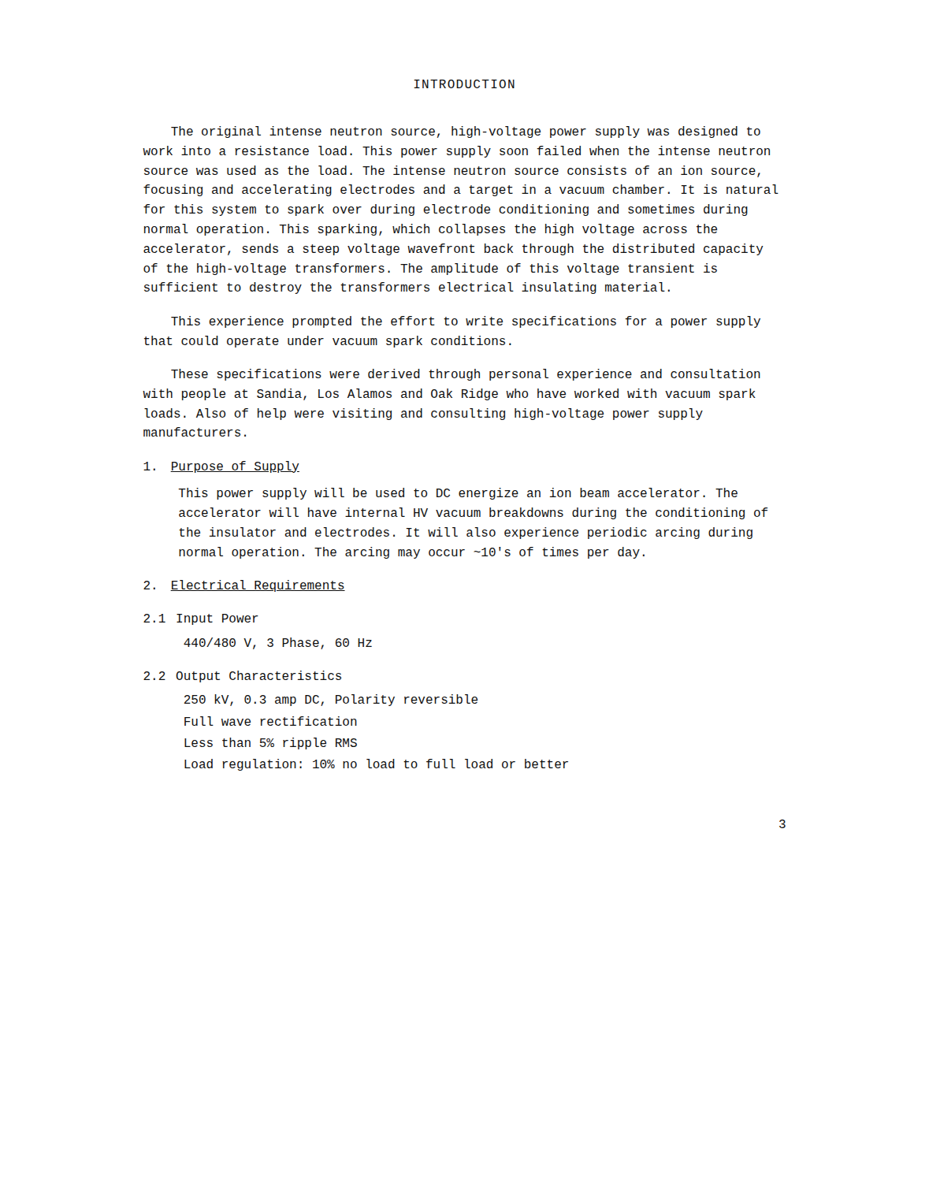INTRODUCTION
The original intense neutron source, high-voltage power supply was designed to work into a resistance load. This power supply soon failed when the intense neutron source was used as the load. The intense neutron source consists of an ion source, focusing and accelerating electrodes and a target in a vacuum chamber. It is natural for this system to spark over during electrode conditioning and sometimes during normal operation. This sparking, which collapses the high voltage across the accelerator, sends a steep voltage wavefront back through the distributed capacity of the high-voltage transformers. The amplitude of this voltage transient is sufficient to destroy the transformers electrical insulating material.
This experience prompted the effort to write specifications for a power supply that could operate under vacuum spark conditions.
These specifications were derived through personal experience and consultation with people at Sandia, Los Alamos and Oak Ridge who have worked with vacuum spark loads. Also of help were visiting and consulting high-voltage power supply manufacturers.
Purpose of Supply
This power supply will be used to DC energize an ion beam accelerator. The accelerator will have internal HV vacuum breakdowns during the conditioning of the insulator and electrodes. It will also experience periodic arcing during normal operation. The arcing may occur ~10's of times per day.
Electrical Requirements
2.1 Input Power
440/480 V, 3 Phase, 60 Hz
2.2 Output Characteristics
250 kV, 0.3 amp DC, Polarity reversible
Full wave rectification
Less than 5% ripple RMS
Load regulation: 10% no load to full load or better
3